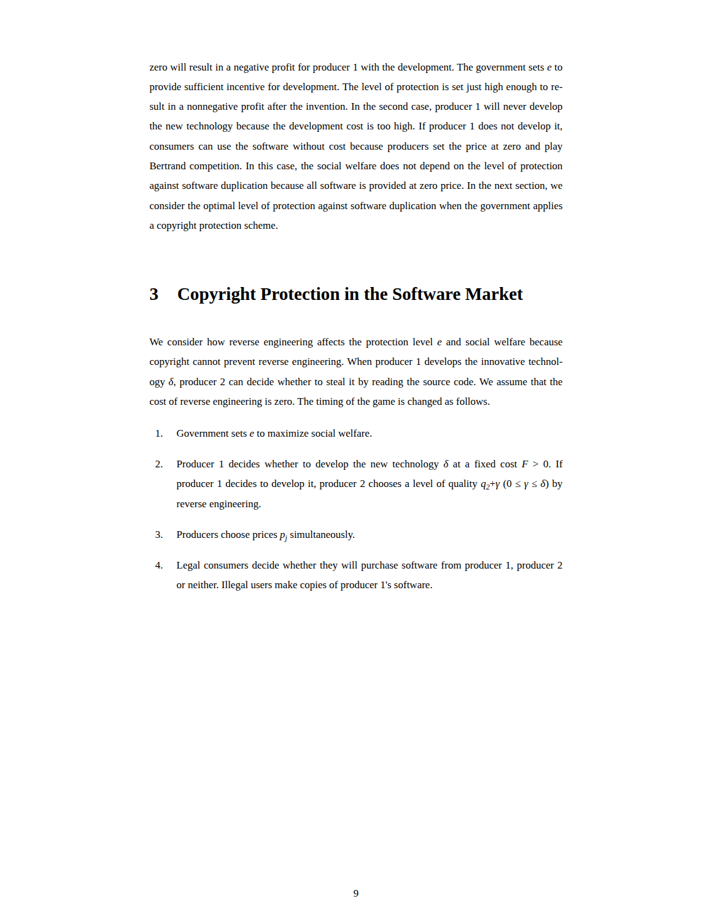zero will result in a negative profit for producer 1 with the development. The government sets e to provide sufficient incentive for development. The level of protection is set just high enough to result in a nonnegative profit after the invention. In the second case, producer 1 will never develop the new technology because the development cost is too high. If producer 1 does not develop it, consumers can use the software without cost because producers set the price at zero and play Bertrand competition. In this case, the social welfare does not depend on the level of protection against software duplication because all software is provided at zero price. In the next section, we consider the optimal level of protection against software duplication when the government applies a copyright protection scheme.
3 Copyright Protection in the Software Market
We consider how reverse engineering affects the protection level e and social welfare because copyright cannot prevent reverse engineering. When producer 1 develops the innovative technology δ, producer 2 can decide whether to steal it by reading the source code. We assume that the cost of reverse engineering is zero. The timing of the game is changed as follows.
Government sets e to maximize social welfare.
Producer 1 decides whether to develop the new technology δ at a fixed cost F > 0. If producer 1 decides to develop it, producer 2 chooses a level of quality q2+γ (0 ≤ γ ≤ δ) by reverse engineering.
Producers choose prices pj simultaneously.
Legal consumers decide whether they will purchase software from producer 1, producer 2 or neither. Illegal users make copies of producer 1's software.
9